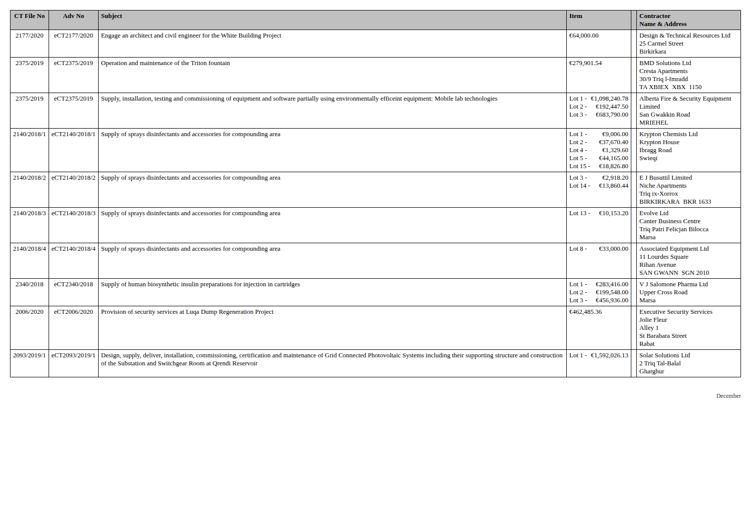December
| CT File No | Adv No | Subject | Item | | Contractor Name & Address |
| --- | --- | --- | --- | --- | --- |
| 2177/2020 | eCT2177/2020 | Engage an architect and civil engineer for the White Building Project | €64,000.00 | | Design & Technical Resources Ltd 25 Carmel Street Birkirkara |
| 2375/2019 | eCT2375/2019 | Operation and maintenance of the Triton fountain | €279,901.54 | | BMD Solutions Ltd Cresta Apartments 30/9 Triq l-Imradd TA XBIEX XBX 1150 |
| 2375/2019 | eCT2375/2019 | Supply, installation, testing and commissioning of equipment and software partially using environmentally efficeint equipment: Mobile lab technologies | / Lot 1 - / €1,098,240.78 / / Lot 2 - / €192,447.50 / / Lot 3 - / €683,790.00 / | | Alberta Fire & Security Equipment Limited San Gwakkin Road MRIEHEL |
| 2140/2018/1 | eCT2140/2018/1 | Supply of sprays disinfectants and accessories for compounding area | / Lot 1 - / €9,006.00 / / Lot 2 - / €37,670.40 / / Lot 4 - / €1,329.60 / / Lot 5 - / €44,165.00 / / Lot 15 - / €18,826.80 / | | Krypton Chemists Ltd Krypton House Ibragg Road Swieqi |
| 2140/2018/2 | eCT2140/2018/2 | Supply of sprays disinfectants and accessories for compounding area | / Lot 3 - / €2,918.20 / / Lot 14 - / €13,860.44 / | | E J Busuttil Limited Niche Apartments Triq ix-Xorrox BIRKIRKARA BKR 1633 |
| 2140/2018/3 | eCT2140/2018/3 | Supply of sprays disinfectants and accessories for compounding area | / Lot 13 - / €10,153.20 / | | Evolve Ltd Canter Business Centre Triq Patri Felicjan Bilocca Marsa |
| 2140/2018/4 | eCT2140/2018/4 | Supply of sprays disinfectants and accessories for compounding area | / Lot 8 - / €33,000.00 / | | Associated Equipment Ltd 11 Lourdes Square Rihan Avenue SAN GWANN SGN 2010 |
| 2340/2018 | eCT2340/2018 | Supply of human biosynthetic insulin preparations for injection in cartridges | / Lot 1 - / €283,416.00 / / Lot 2 - / €199,548.00 / / Lot 3 - / €456,936.00 / | | V J Salomone Pharma Ltd Upper Cross Road Marsa |
| 2006/2020 | eCT2006/2020 | Provision of security services at Luqa Dump Regeneration Project | €462,485.36 | | Executive Security Services Jolie Fleur Alley 1 St Barabara Street Rabat |
| 2093/2019/1 | eCT2093/2019/1 | Design, supply, deliver, installation, commissioning, certification and maintenance of Grid Connected Photovoltaic Systems including their supporting structure and construction of the Substation and Switchgear Room at Qrendi Reservoir | / Lot 1 - / €1,592,026.13 / | | Solar Solutions Ltd 2 Triq Tal-Balal Gharghur |